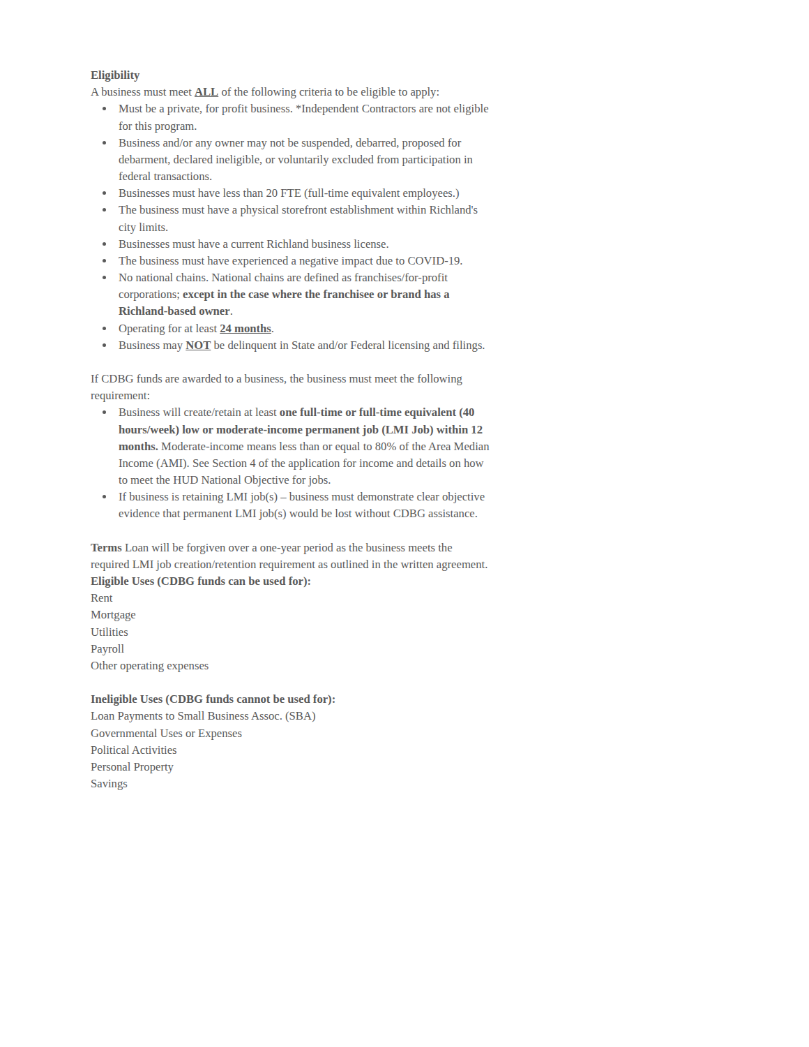Eligibility
A business must meet ALL of the following criteria to be eligible to apply:
Must be a private, for profit business. *Independent Contractors are not eligible for this program.
Business and/or any owner may not be suspended, debarred, proposed for debarment, declared ineligible, or voluntarily excluded from participation in federal transactions.
Businesses must have less than 20 FTE (full-time equivalent employees.)
The business must have a physical storefront establishment within Richland's city limits.
Businesses must have a current Richland business license.
The business must have experienced a negative impact due to COVID-19.
No national chains. National chains are defined as franchises/for-profit corporations; except in the case where the franchisee or brand has a Richland-based owner.
Operating for at least 24 months.
Business may NOT be delinquent in State and/or Federal licensing and filings.
If CDBG funds are awarded to a business, the business must meet the following requirement:
Business will create/retain at least one full-time or full-time equivalent (40 hours/week) low or moderate-income permanent job (LMI Job) within 12 months. Moderate-income means less than or equal to 80% of the Area Median Income (AMI). See Section 4 of the application for income and details on how to meet the HUD National Objective for jobs.
If business is retaining LMI job(s) – business must demonstrate clear objective evidence that permanent LMI job(s) would be lost without CDBG assistance.
Terms Loan will be forgiven over a one-year period as the business meets the required LMI job creation/retention requirement as outlined in the written agreement.
Eligible Uses (CDBG funds can be used for):
Rent
Mortgage
Utilities
Payroll
Other operating expenses
Ineligible Uses (CDBG funds cannot be used for):
Loan Payments to Small Business Assoc. (SBA)
Governmental Uses or Expenses
Political Activities
Personal Property
Savings